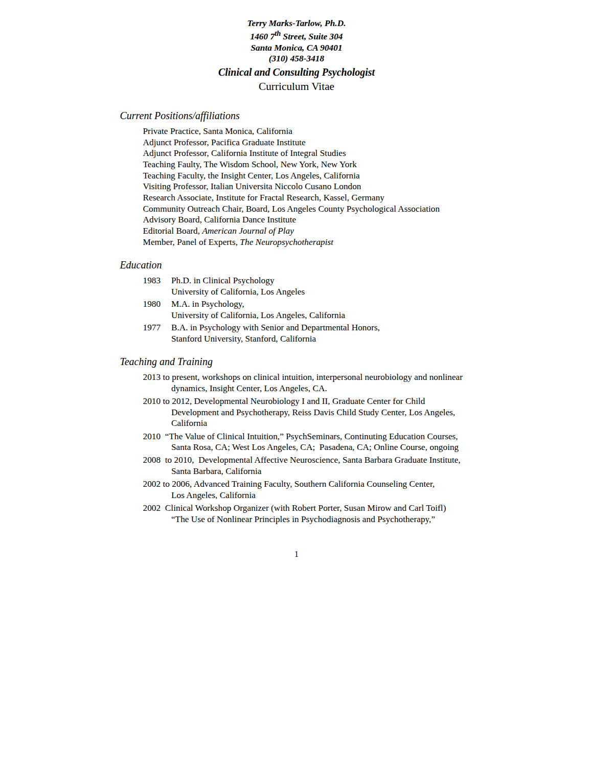Terry Marks-Tarlow, Ph.D. 1460 7th Street, Suite 304 Santa Monica, CA 90401 (310) 458-3418 Clinical and Consulting Psychologist Curriculum Vitae
Current Positions/affiliations
Private Practice, Santa Monica, California
Adjunct Professor, Pacifica Graduate Institute
Adjunct Professor, California Institute of Integral Studies
Teaching Faulty, The Wisdom School, New York, New York
Teaching Faculty, the Insight Center, Los Angeles, California
Visiting Professor, Italian Universita Niccolo Cusano London
Research Associate, Institute for Fractal Research, Kassel, Germany
Community Outreach Chair, Board, Los Angeles County Psychological Association
Advisory Board, California Dance Institute
Editorial Board, American Journal of Play
Member, Panel of Experts, The Neuropsychotherapist
Education
1983 Ph.D. in Clinical Psychology University of California, Los Angeles
1980 M.A. in Psychology, University of California, Los Angeles, California
1977 B.A. in Psychology with Senior and Departmental Honors, Stanford University, Stanford, California
Teaching and Training
2013 to present, workshops on clinical intuition, interpersonal neurobiology and nonlinear dynamics, Insight Center, Los Angeles, CA.
2010 to 2012, Developmental Neurobiology I and II, Graduate Center for Child Development and Psychotherapy, Reiss Davis Child Study Center, Los Angeles, California
2010 “The Value of Clinical Intuition,” PsychSeminars, Continuting Education Courses, Santa Rosa, CA; West Los Angeles, CA; Pasadena, CA; Online Course, ongoing
2008 to 2010, Developmental Affective Neuroscience, Santa Barbara Graduate Institute, Santa Barbara, California
2002 to 2006, Advanced Training Faculty, Southern California Counseling Center, Los Angeles, California
2002 Clinical Workshop Organizer (with Robert Porter, Susan Mirow and Carl Toifl) “The Use of Nonlinear Principles in Psychodiagnosis and Psychotherapy,”
1